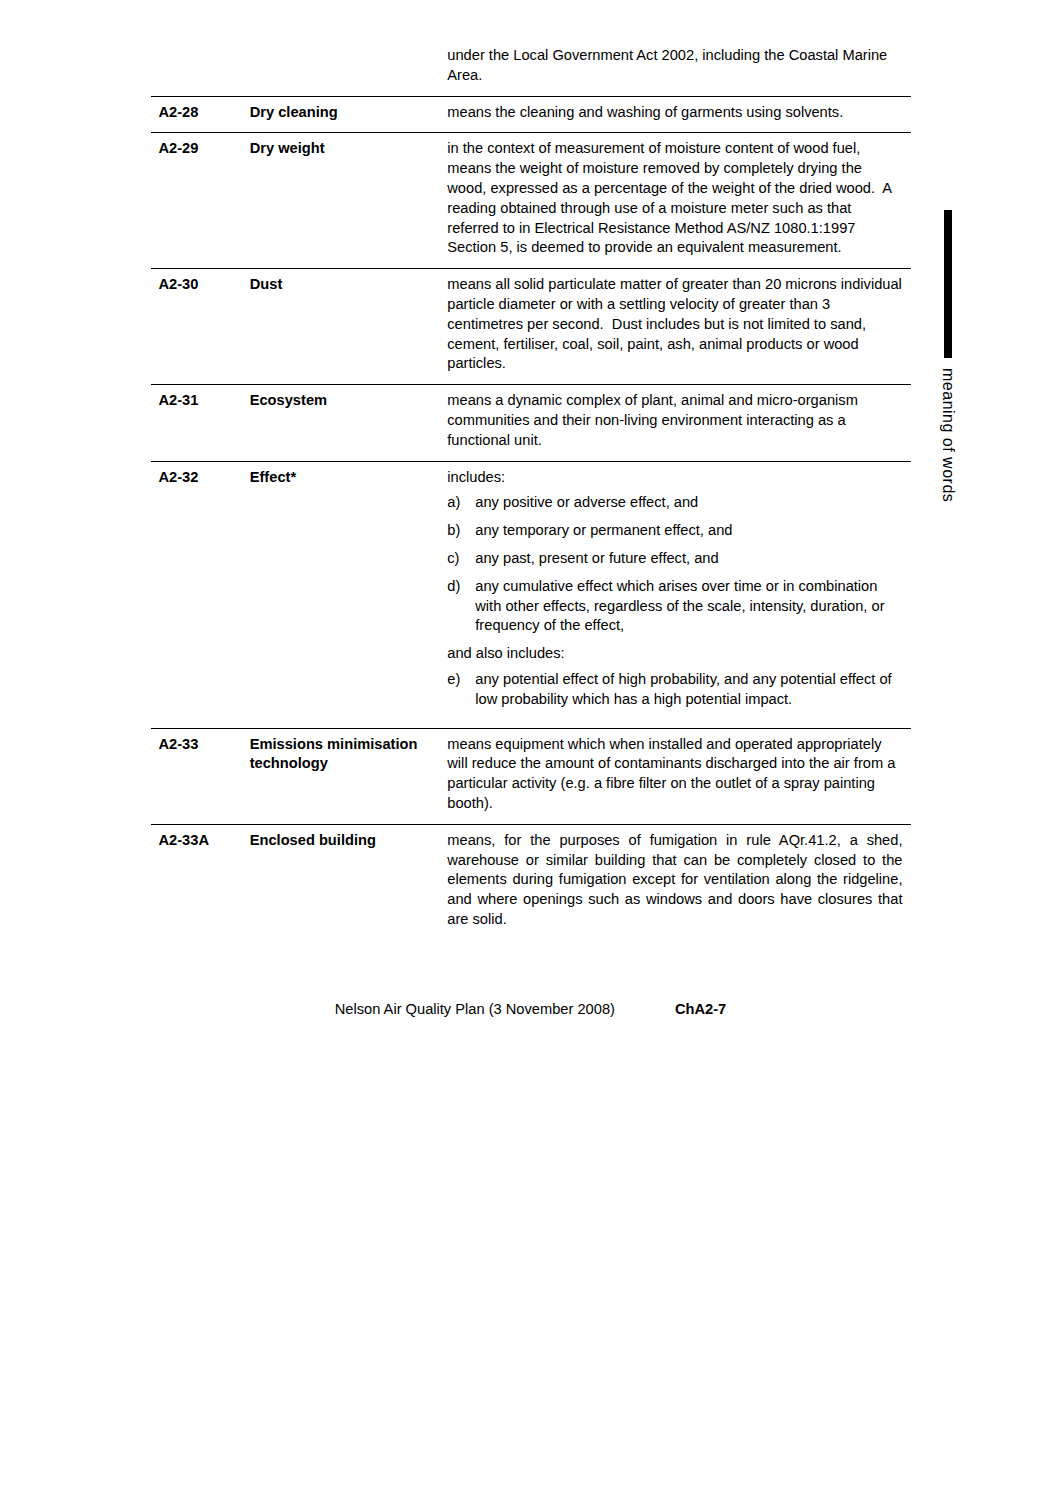meaning of words
| | | under the Local Government Act 2002, including the Coastal Marine Area. |
| A2-28 | Dry cleaning | means the cleaning and washing of garments using solvents. |
| A2-29 | Dry weight | in the context of measurement of moisture content of wood fuel, means the weight of moisture removed by completely drying the wood, expressed as a percentage of the weight of the dried wood. A reading obtained through use of a moisture meter such as that referred to in Electrical Resistance Method AS/NZ 1080.1:1997 Section 5, is deemed to provide an equivalent measurement. |
| A2-30 | Dust | means all solid particulate matter of greater than 20 microns individual particle diameter or with a settling velocity of greater than 3 centimetres per second. Dust includes but is not limited to sand, cement, fertiliser, coal, soil, paint, ash, animal products or wood particles. |
| A2-31 | Ecosystem | means a dynamic complex of plant, animal and micro-organism communities and their non-living environment interacting as a functional unit. |
| A2-32 | Effect* | includes: a) any positive or adverse effect, and b) any temporary or permanent effect, and c) any past, present or future effect, and d) any cumulative effect which arises over time or in combination with other effects, regardless of the scale, intensity, duration, or frequency of the effect, and also includes: e) any potential effect of high probability, and any potential effect of low probability which has a high potential impact. |
| A2-33 | Emissions minimisation technology | means equipment which when installed and operated appropriately will reduce the amount of contaminants discharged into the air from a particular activity (e.g. a fibre filter on the outlet of a spray painting booth). |
| A2-33A | Enclosed building | means, for the purposes of fumigation in rule AQr.41.2, a shed, warehouse or similar building that can be completely closed to the elements during fumigation except for ventilation along the ridgeline, and where openings such as windows and doors have closures that are solid. |
Nelson Air Quality Plan (3 November 2008) ChA2-7